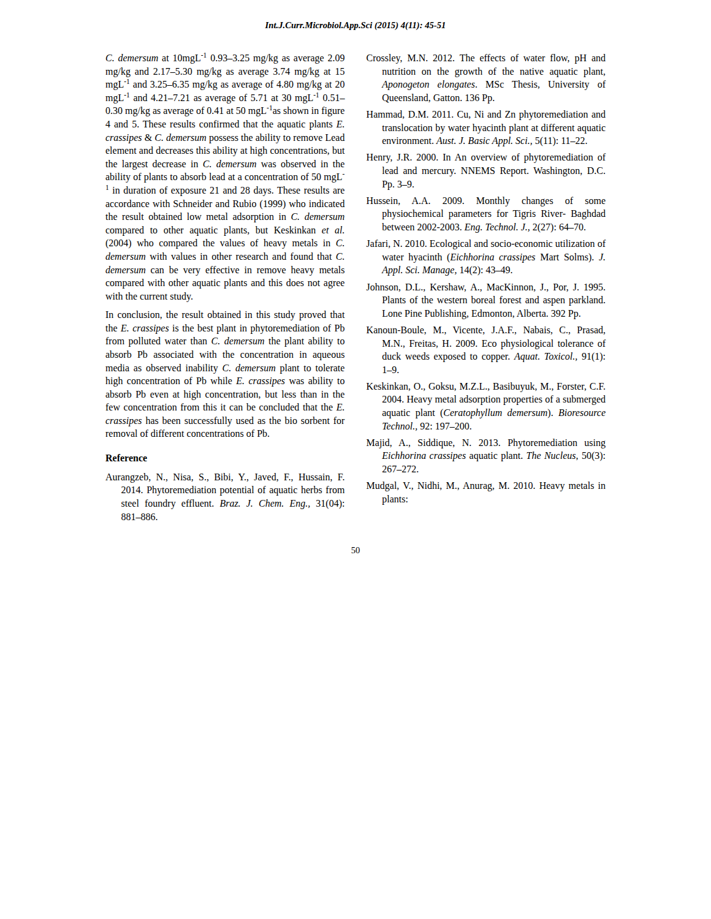Int.J.Curr.Microbiol.App.Sci (2015) 4(11): 45-51
C. demersum at 10mgL-1 0.93–3.25 mg/kg as average 2.09 mg/kg and 2.17–5.30 mg/kg as average 3.74 mg/kg at 15 mgL-1 and 3.25–6.35 mg/kg as average of 4.80 mg/kg at 20 mgL-1 and 4.21–7.21 as average of 5.71 at 30 mgL-1 0.51–0.30 mg/kg as average of 0.41 at 50 mgL-1as shown in figure 4 and 5. These results confirmed that the aquatic plants E. crassipes & C. demersum possess the ability to remove Lead element and decreases this ability at high concentrations, but the largest decrease in C. demersum was observed in the ability of plants to absorb lead at a concentration of 50 mgL-1 in duration of exposure 21 and 28 days. These results are accordance with Schneider and Rubio (1999) who indicated the result obtained low metal adsorption in C. demersum compared to other aquatic plants, but Keskinkan et al. (2004) who compared the values of heavy metals in C. demersum with values in other research and found that C. demersum can be very effective in remove heavy metals compared with other aquatic plants and this does not agree with the current study.
In conclusion, the result obtained in this study proved that the E. crassipes is the best plant in phytoremediation of Pb from polluted water than C. demersum the plant ability to absorb Pb associated with the concentration in aqueous media as observed inability C. demersum plant to tolerate high concentration of Pb while E. crassipes was ability to absorb Pb even at high concentration, but less than in the few concentration from this it can be concluded that the E. crassipes has been successfully used as the bio sorbent for removal of different concentrations of Pb.
Reference
Aurangzeb, N., Nisa, S., Bibi, Y., Javed, F., Hussain, F. 2014. Phytoremediation potential of aquatic herbs from steel foundry effluent. Braz. J. Chem. Eng., 31(04): 881–886.
Crossley, M.N. 2012. The effects of water flow, pH and nutrition on the growth of the native aquatic plant, Aponogeton elongates. MSc Thesis, University of Queensland, Gatton. 136 Pp.
Hammad, D.M. 2011. Cu, Ni and Zn phytoremediation and translocation by water hyacinth plant at different aquatic environment. Aust. J. Basic Appl. Sci., 5(11): 11–22.
Henry, J.R. 2000. In An overview of phytoremediation of lead and mercury. NNEMS Report. Washington, D.C. Pp. 3–9.
Hussein, A.A. 2009. Monthly changes of some physiochemical parameters for Tigris River- Baghdad between 2002-2003. Eng. Technol. J., 2(27): 64–70.
Jafari, N. 2010. Ecological and socio-economic utilization of water hyacinth (Eichhorina crassipes Mart Solms). J. Appl. Sci. Manage, 14(2): 43–49.
Johnson, D.L., Kershaw, A., MacKinnon, J., Por, J. 1995. Plants of the western boreal forest and aspen parkland. Lone Pine Publishing, Edmonton, Alberta. 392 Pp.
Kanoun-Boule, M., Vicente, J.A.F., Nabais, C., Prasad, M.N., Freitas, H. 2009. Eco physiological tolerance of duck weeds exposed to copper. Aquat. Toxicol., 91(1): 1–9.
Keskinkan, O., Goksu, M.Z.L., Basibuyuk, M., Forster, C.F. 2004. Heavy metal adsorption properties of a submerged aquatic plant (Ceratophyllum demersum). Bioresource Technol., 92: 197–200.
Majid, A., Siddique, N. 2013. Phytoremediation using Eichhorina crassipes aquatic plant. The Nucleus, 50(3): 267–272.
Mudgal, V., Nidhi, M., Anurag, M. 2010. Heavy metals in plants:
50